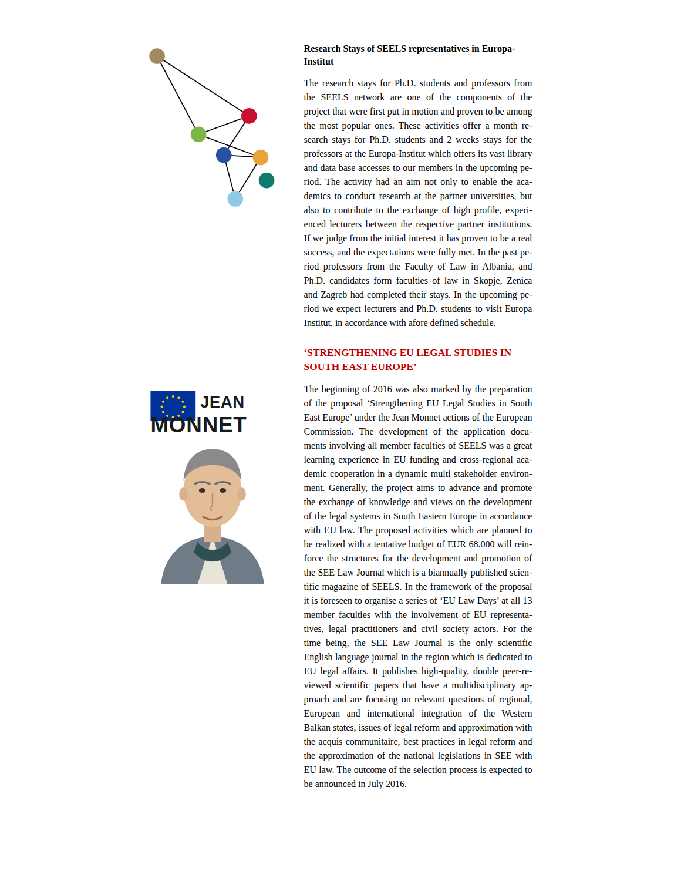Network diagram with coloured nodes connected by lines
Jean Monnet logo: European Union flag above the words JEAN MONNET, with a portrait of Jean Monnet below JEAN MONNET
Research Stays of SEELS representatives in Europa-Institut
The research stays for Ph.D. students and professors from the SEELS network are one of the components of the project that were first put in motion and proven to be among the most popular ones. These activities offer a month research stays for Ph.D. students and 2 weeks stays for the professors at the Europa-Institut which offers its vast library and data base accesses to our members in the upcoming period. The activity had an aim not only to enable the academics to conduct research at the partner universities, but also to contribute to the exchange of high profile, experienced lecturers between the respective partner institutions. If we judge from the initial interest it has proven to be a real success, and the expectations were fully met. In the past period professors from the Faculty of Law in Albania, and Ph.D. candidates form faculties of law in Skopje, Zenica and Zagreb had completed their stays. In the upcoming period we expect lecturers and Ph.D. students to visit Europa Institut, in accordance with afore defined schedule.
‘Strengthening EU Legal Studies in South East Europe’
The beginning of 2016 was also marked by the preparation of the proposal ‘Strengthening EU Legal Studies in South East Europe’ under the Jean Monnet actions of the European Commission. The development of the application documents involving all member faculties of SEELS was a great learning experience in EU funding and cross-regional academic cooperation in a dynamic multi stakeholder environment. Generally, the project aims to advance and promote the exchange of knowledge and views on the development of the legal systems in South Eastern Europe in accordance with EU law. The proposed activities which are planned to be realized with a tentative budget of EUR 68.000 will reinforce the structures for the development and promotion of the SEE Law Journal which is a biannually published scientific magazine of SEELS. In the framework of the proposal it is foreseen to organise a series of ‘EU Law Days’ at all 13 member faculties with the involvement of EU representatives, legal practitioners and civil society actors. For the time being, the SEE Law Journal is the only scientific English language journal in the region which is dedicated to EU legal affairs. It publishes high-quality, double peer-reviewed scientific papers that have a multidisciplinary approach and are focusing on relevant questions of regional, European and international integration of the Western Balkan states, issues of legal reform and approximation with the acquis communitaire, best practices in legal reform and the approximation of the national legislations in SEE with EU law. The outcome of the selection process is expected to be announced in July 2016.